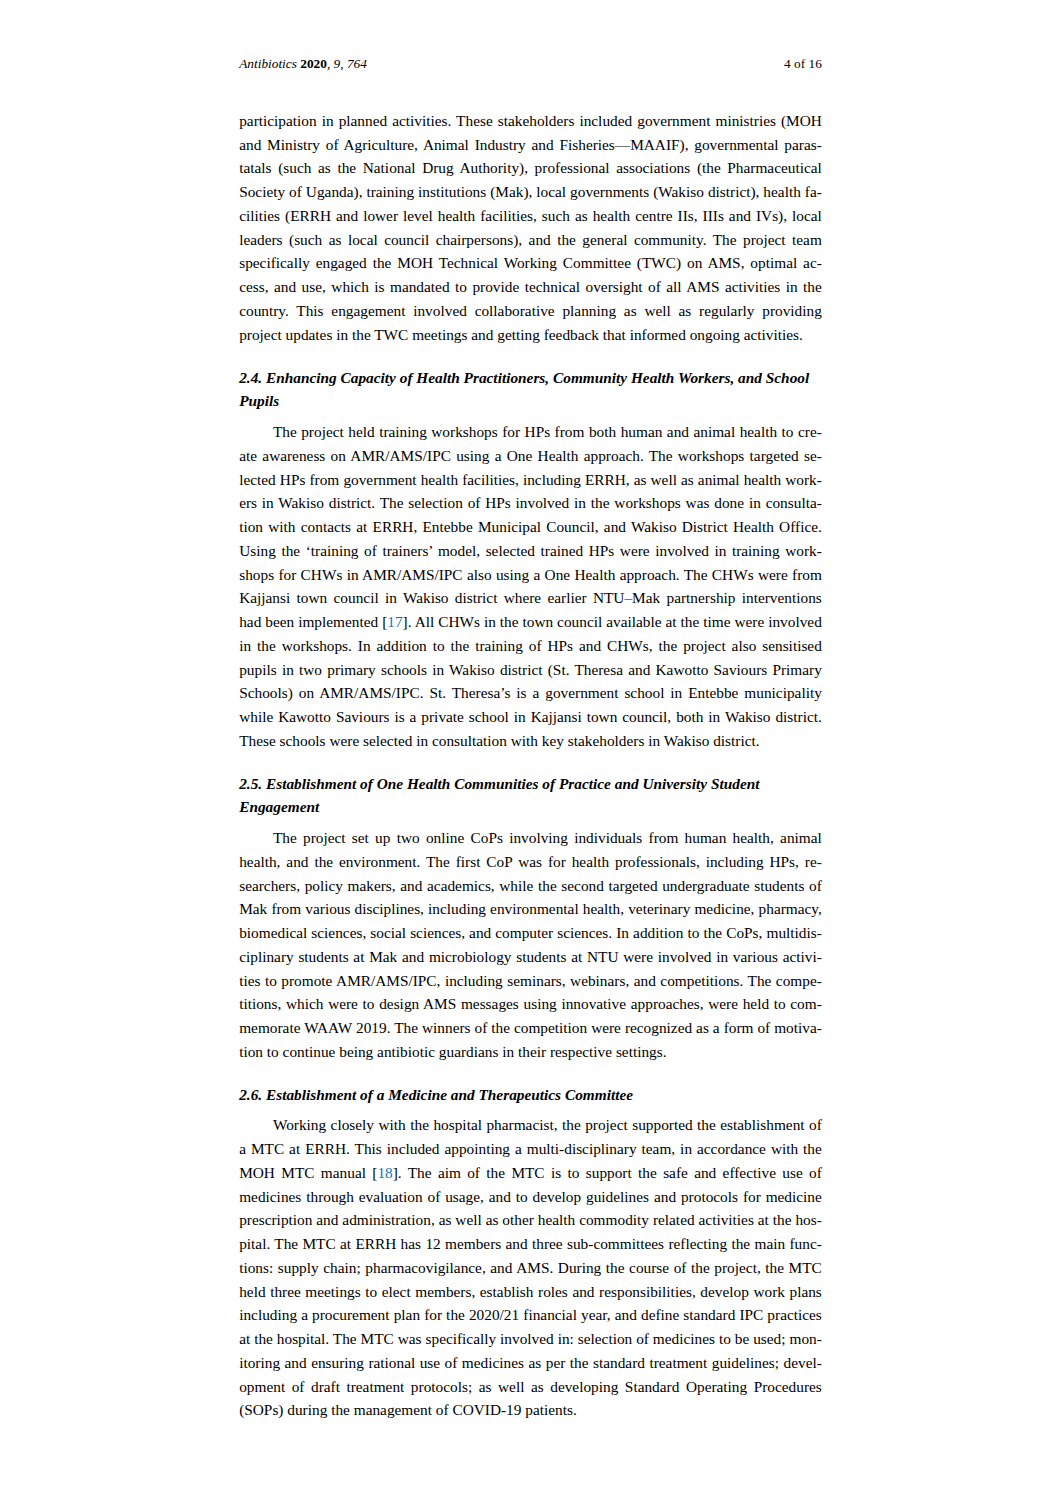Antibiotics 2020, 9, 764
4 of 16
participation in planned activities. These stakeholders included government ministries (MOH and Ministry of Agriculture, Animal Industry and Fisheries—MAAIF), governmental parastatals (such as the National Drug Authority), professional associations (the Pharmaceutical Society of Uganda), training institutions (Mak), local governments (Wakiso district), health facilities (ERRH and lower level health facilities, such as health centre IIs, IIIs and IVs), local leaders (such as local council chairpersons), and the general community. The project team specifically engaged the MOH Technical Working Committee (TWC) on AMS, optimal access, and use, which is mandated to provide technical oversight of all AMS activities in the country. This engagement involved collaborative planning as well as regularly providing project updates in the TWC meetings and getting feedback that informed ongoing activities.
2.4. Enhancing Capacity of Health Practitioners, Community Health Workers, and School Pupils
The project held training workshops for HPs from both human and animal health to create awareness on AMR/AMS/IPC using a One Health approach. The workshops targeted selected HPs from government health facilities, including ERRH, as well as animal health workers in Wakiso district. The selection of HPs involved in the workshops was done in consultation with contacts at ERRH, Entebbe Municipal Council, and Wakiso District Health Office. Using the ‘training of trainers’ model, selected trained HPs were involved in training workshops for CHWs in AMR/AMS/IPC also using a One Health approach. The CHWs were from Kajjansi town council in Wakiso district where earlier NTU–Mak partnership interventions had been implemented [17]. All CHWs in the town council available at the time were involved in the workshops. In addition to the training of HPs and CHWs, the project also sensitised pupils in two primary schools in Wakiso district (St. Theresa and Kawotto Saviours Primary Schools) on AMR/AMS/IPC. St. Theresa’s is a government school in Entebbe municipality while Kawotto Saviours is a private school in Kajjansi town council, both in Wakiso district. These schools were selected in consultation with key stakeholders in Wakiso district.
2.5. Establishment of One Health Communities of Practice and University Student Engagement
The project set up two online CoPs involving individuals from human health, animal health, and the environment. The first CoP was for health professionals, including HPs, researchers, policy makers, and academics, while the second targeted undergraduate students of Mak from various disciplines, including environmental health, veterinary medicine, pharmacy, biomedical sciences, social sciences, and computer sciences. In addition to the CoPs, multidisciplinary students at Mak and microbiology students at NTU were involved in various activities to promote AMR/AMS/IPC, including seminars, webinars, and competitions. The competitions, which were to design AMS messages using innovative approaches, were held to commemorate WAAW 2019. The winners of the competition were recognized as a form of motivation to continue being antibiotic guardians in their respective settings.
2.6. Establishment of a Medicine and Therapeutics Committee
Working closely with the hospital pharmacist, the project supported the establishment of a MTC at ERRH. This included appointing a multi-disciplinary team, in accordance with the MOH MTC manual [18]. The aim of the MTC is to support the safe and effective use of medicines through evaluation of usage, and to develop guidelines and protocols for medicine prescription and administration, as well as other health commodity related activities at the hospital. The MTC at ERRH has 12 members and three sub-committees reflecting the main functions: supply chain; pharmacovigilance, and AMS. During the course of the project, the MTC held three meetings to elect members, establish roles and responsibilities, develop work plans including a procurement plan for the 2020/21 financial year, and define standard IPC practices at the hospital. The MTC was specifically involved in: selection of medicines to be used; monitoring and ensuring rational use of medicines as per the standard treatment guidelines; development of draft treatment protocols; as well as developing Standard Operating Procedures (SOPs) during the management of COVID-19 patients.